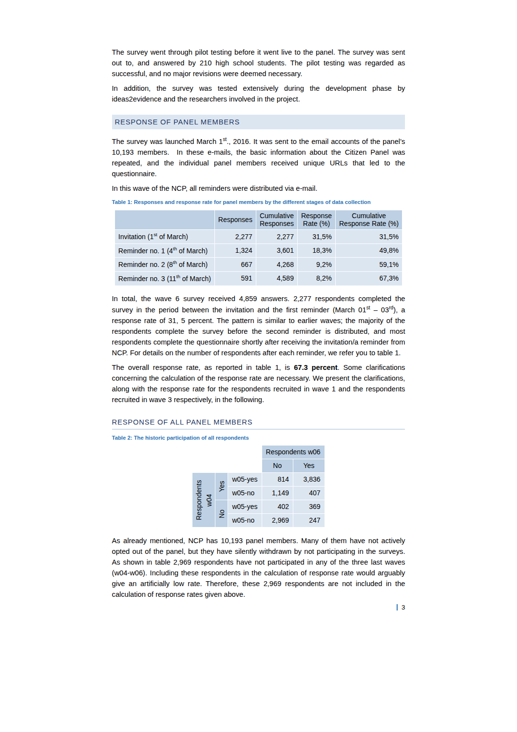The survey went through pilot testing before it went live to the panel. The survey was sent out to, and answered by 210 high school students. The pilot testing was regarded as successful, and no major revisions were deemed necessary.
In addition, the survey was tested extensively during the development phase by ideas2evidence and the researchers involved in the project.
Response of panel members
The survey was launched March 1st., 2016. It was sent to the email accounts of the panel’s 10,193 members. In these e-mails, the basic information about the Citizen Panel was repeated, and the individual panel members received unique URLs that led to the questionnaire.
In this wave of the NCP, all reminders were distributed via e-mail.
Table 1: Responses and response rate for panel members by the different stages of data collection
| | Responses | Cumulative Responses | Response Rate (%) | Cumulative Response Rate (%) |
| --- | --- | --- | --- | --- |
| Invitation (1 st of March) | 2,277 | 2,277 | 31,5% | 31,5% |
| Reminder no. 1 (4 th of March) | 1,324 | 3,601 | 18,3% | 49,8% |
| Reminder no. 2 (8 th of March) | 667 | 4,268 | 9,2% | 59,1% |
| Reminder no. 3 (11 th of March) | 591 | 4,589 | 8,2% | 67,3% |
In total, the wave 6 survey received 4,859 answers. 2,277 respondents completed the survey in the period between the invitation and the first reminder (March 01st – 03rd), a response rate of 31, 5 percent. The pattern is similar to earlier waves; the majority of the respondents complete the survey before the second reminder is distributed, and most respondents complete the questionnaire shortly after receiving the invitation/a reminder from NCP. For details on the number of respondents after each reminder, we refer you to table 1.
The overall response rate, as reported in table 1, is 67.3 percent. Some clarifications concerning the calculation of the response rate are necessary. We present the clarifications, along with the response rate for the respondents recruited in wave 1 and the respondents recruited in wave 3 respectively, in the following.
Response of all panel members
Table 2: The historic participation of all respondents
| | | | Respondents w06 |
| | | | No | Yes |
| Respondents w04 | Yes | w05-yes | 814 | 3,836 |
| w05-no | 1,149 | 407 |
| No | w05-yes | 402 | 369 |
| w05-no | 2,969 | 247 |
As already mentioned, NCP has 10,193 panel members. Many of them have not actively opted out of the panel, but they have silently withdrawn by not participating in the surveys. As shown in table 2,969 respondents have not participated in any of the three last waves (w04-w06). Including these respondents in the calculation of response rate would arguably give an artificially low rate. Therefore, these 2,969 respondents are not included in the calculation of response rates given above.
3